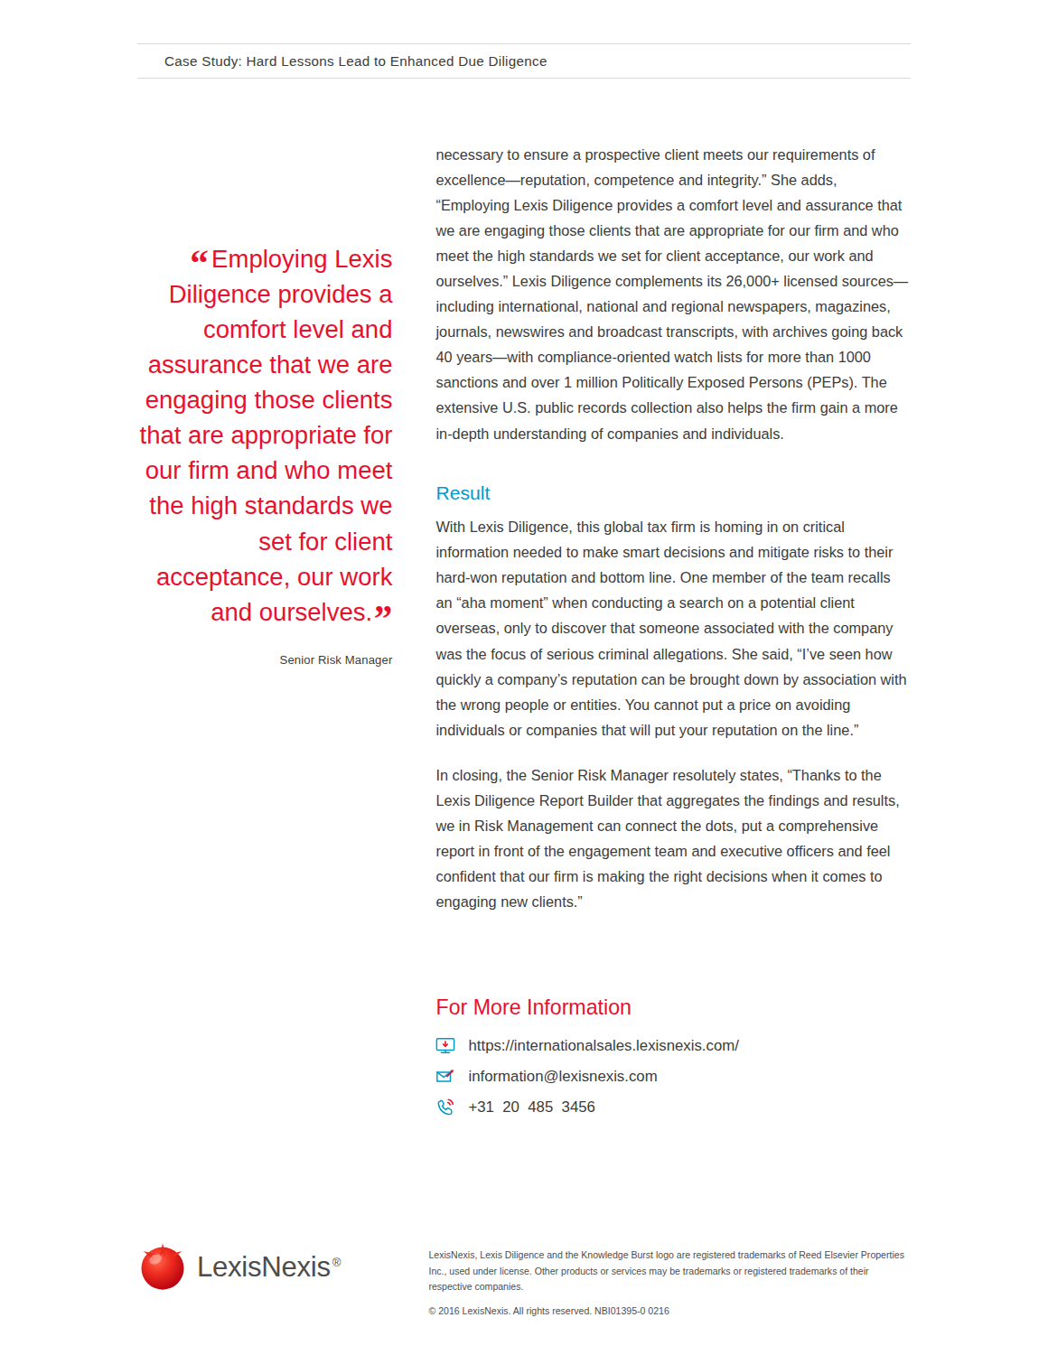Case Study: Hard Lessons Lead to Enhanced Due Diligence
“Employing Lexis Diligence provides a comfort level and assurance that we are engaging those clients that are appropriate for our firm and who meet the high standards we set for client acceptance, our work and ourselves.”
Senior Risk Manager
necessary to ensure a prospective client meets our requirements of excellence—reputation, competence and integrity.” She adds, “Employing Lexis Diligence provides a comfort level and assurance that we are engaging those clients that are appropriate for our firm and who meet the high standards we set for client acceptance, our work and ourselves.” Lexis Diligence complements its 26,000+ licensed sources—including international, national and regional newspapers, magazines, journals, newswires and broadcast transcripts, with archives going back 40 years—with compliance-oriented watch lists for more than 1000 sanctions and over 1 million Politically Exposed Persons (PEPs). The extensive U.S. public records collection also helps the firm gain a more in-depth understanding of companies and individuals.
Result
With Lexis Diligence, this global tax firm is homing in on critical information needed to make smart decisions and mitigate risks to their hard-won reputation and bottom line. One member of the team recalls an “aha moment” when conducting a search on a potential client overseas, only to discover that someone associated with the company was the focus of serious criminal allegations. She said, “I’ve seen how quickly a company’s reputation can be brought down by association with the wrong people or entities. You cannot put a price on avoiding individuals or companies that will put your reputation on the line.”
In closing, the Senior Risk Manager resolutely states, “Thanks to the Lexis Diligence Report Builder that aggregates the findings and results, we in Risk Management can connect the dots, put a comprehensive report in front of the engagement team and executive officers and feel confident that our firm is making the right decisions when it comes to engaging new clients.”
For More Information
https://internationalsales.lexisnexis.com/
information@lexisnexis.com
+31 20 485 3456
LexisNexis®
LexisNexis, Lexis Diligence and the Knowledge Burst logo are registered trademarks of Reed Elsevier Properties Inc., used under license. Other products or services may be trademarks or registered trademarks of their respective companies.
© 2016 LexisNexis. All rights reserved. NBI01395-0 0216